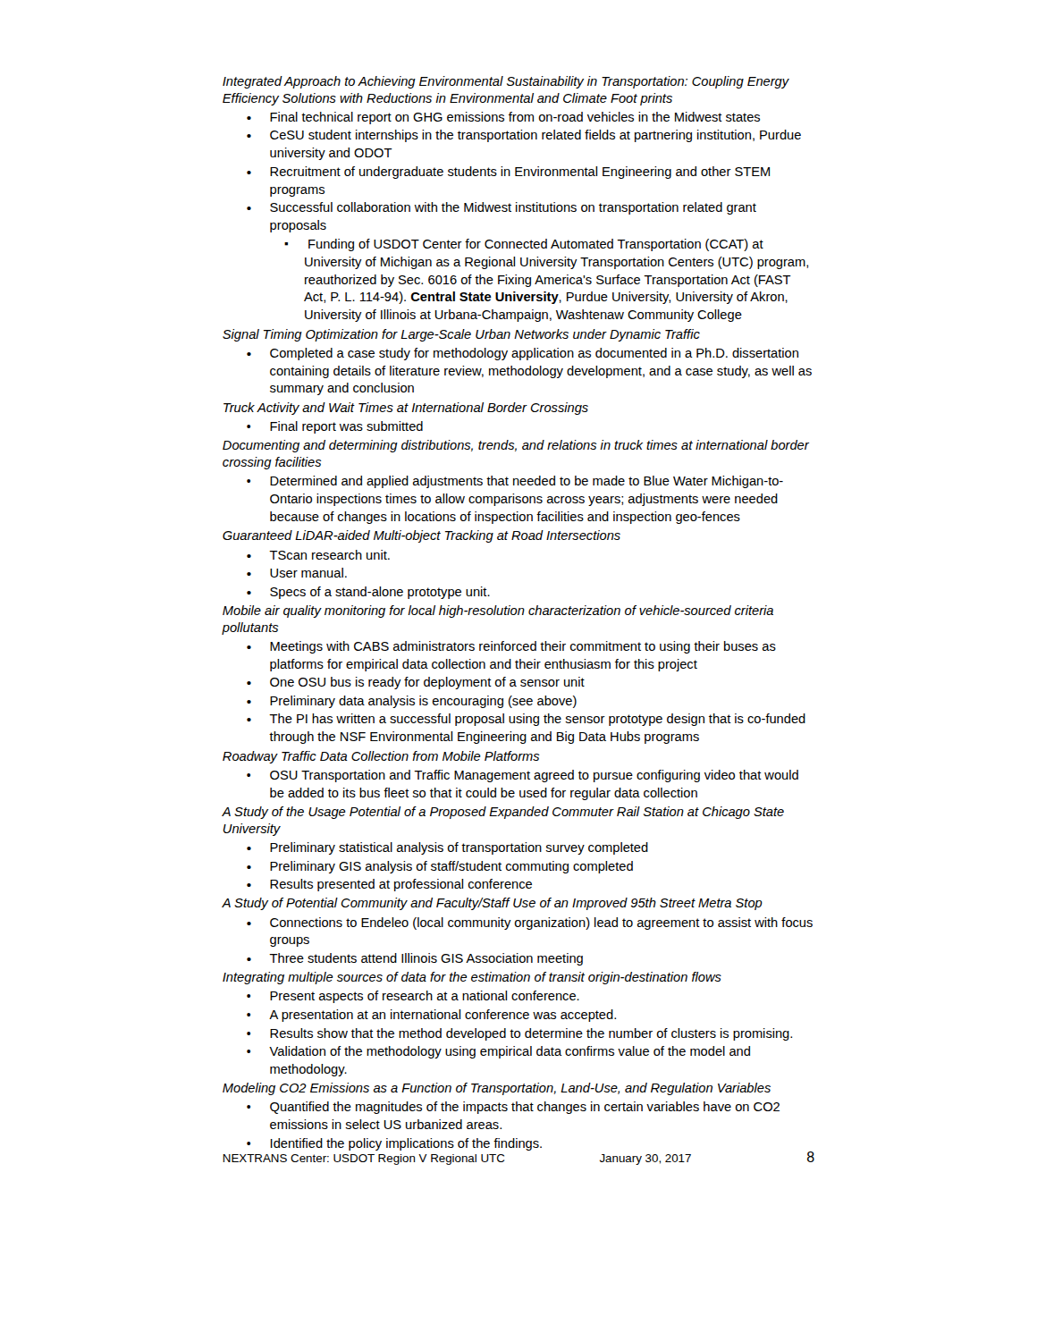Integrated Approach to Achieving Environmental Sustainability in Transportation: Coupling Energy Efficiency Solutions with Reductions in Environmental and Climate Foot prints
Final technical report on GHG emissions from on-road vehicles in the Midwest states
CeSU student internships in the transportation related fields at partnering institution, Purdue university and ODOT
Recruitment of undergraduate students in Environmental Engineering and other STEM programs
Successful collaboration with the Midwest institutions on transportation related grant proposals
Funding of USDOT Center for Connected Automated Transportation (CCAT) at University of Michigan as a Regional University Transportation Centers (UTC) program, reauthorized by Sec. 6016 of the Fixing America's Surface Transportation Act (FAST Act, P. L. 114-94). Central State University, Purdue University, University of Akron, University of Illinois at Urbana-Champaign, Washtenaw Community College
Signal Timing Optimization for Large-Scale Urban Networks under Dynamic Traffic
Completed a case study for methodology application as documented in a Ph.D. dissertation containing details of literature review, methodology development, and a case study, as well as summary and conclusion
Truck Activity and Wait Times at International Border Crossings
Final report was submitted
Documenting and determining distributions, trends, and relations in truck times at international border crossing facilities
Determined and applied adjustments that needed to be made to Blue Water Michigan-to-Ontario inspections times to allow comparisons across years; adjustments were needed because of changes in locations of inspection facilities and inspection geo-fences
Guaranteed LiDAR-aided Multi-object Tracking at Road Intersections
TScan research unit.
User manual.
Specs of a stand-alone prototype unit.
Mobile air quality monitoring for local high-resolution characterization of vehicle-sourced criteria pollutants
Meetings with CABS administrators reinforced their commitment to using their buses as platforms for empirical data collection and their enthusiasm for this project
One OSU bus is ready for deployment of a sensor unit
Preliminary data analysis is encouraging (see above)
The PI has written a successful proposal using the sensor prototype design that is co-funded through the NSF Environmental Engineering and Big Data Hubs programs
Roadway Traffic Data Collection from Mobile Platforms
OSU Transportation and Traffic Management agreed to pursue configuring video that would be added to its bus fleet so that it could be used for regular data collection
A Study of the Usage Potential of a Proposed Expanded Commuter Rail Station at Chicago State University
Preliminary statistical analysis of transportation survey completed
Preliminary GIS analysis of staff/student commuting completed
Results presented at professional conference
A Study of Potential Community and Faculty/Staff Use of an Improved 95th Street Metra Stop
Connections to Endeleo (local community organization) lead to agreement to assist with focus groups
Three students attend Illinois GIS Association meeting
Integrating multiple sources of data for the estimation of transit origin-destination flows
Present aspects of research at a national conference.
A presentation at an international conference was accepted.
Results show that the method developed to determine the number of clusters is promising.
Validation of the methodology using empirical data confirms value of the model and methodology.
Modeling CO2 Emissions as a Function of Transportation, Land-Use, and Regulation Variables
Quantified the magnitudes of the impacts that changes in certain variables have on CO2 emissions in select US urbanized areas.
Identified the policy implications of the findings.
NEXTRANS Center: USDOT Region V Regional UTCJanuary 30, 2017 8